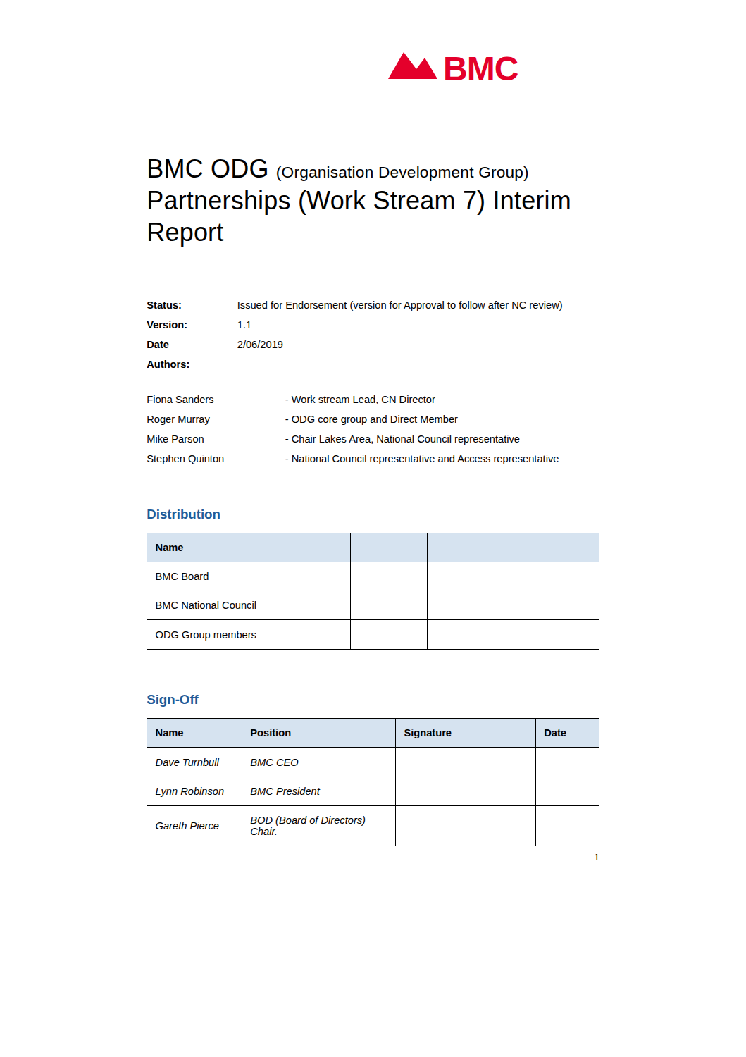BMC
BMC ODG (Organisation Development Group)
Partnerships (Work Stream 7) Interim Report
Status:
Issued for Endorsement (version for Approval to follow after NC review)
Version:
1.1
Date
2/06/2019
Authors:
Fiona Sanders
- Work stream Lead, CN Director
Roger Murray
- ODG core group and Direct Member
Mike Parson
- Chair Lakes Area, National Council representative
Stephen Quinton
- National Council representative and Access representative
Distribution
| Name | | | |
| --- | --- | --- | --- |
| BMC Board | | | |
| BMC National Council | | | |
| ODG Group members | | | |
Sign-Off
| Name | Position | Signature | Date |
| --- | --- | --- | --- |
| Dave Turnbull | BMC CEO | | |
| Lynn Robinson | BMC President | | |
| Gareth Pierce | BOD (Board of Directors) Chair. | | |
1